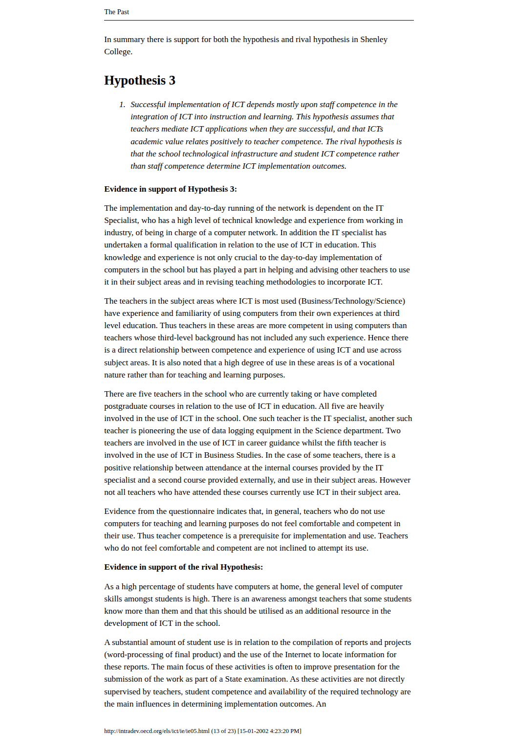The Past
In summary there is support for both the hypothesis and rival hypothesis in Shenley College.
Hypothesis 3
Successful implementation of ICT depends mostly upon staff competence in the integration of ICT into instruction and learning. This hypothesis assumes that teachers mediate ICT applications when they are successful, and that ICTs academic value relates positively to teacher competence. The rival hypothesis is that the school technological infrastructure and student ICT competence rather than staff competence determine ICT implementation outcomes.
Evidence in support of Hypothesis 3:
The implementation and day-to-day running of the network is dependent on the IT Specialist, who has a high level of technical knowledge and experience from working in industry, of being in charge of a computer network. In addition the IT specialist has undertaken a formal qualification in relation to the use of ICT in education. This knowledge and experience is not only crucial to the day-to-day implementation of computers in the school but has played a part in helping and advising other teachers to use it in their subject areas and in revising teaching methodologies to incorporate ICT.
The teachers in the subject areas where ICT is most used (Business/Technology/Science) have experience and familiarity of using computers from their own experiences at third level education. Thus teachers in these areas are more competent in using computers than teachers whose third-level background has not included any such experience. Hence there is a direct relationship between competence and experience of using ICT and use across subject areas. It is also noted that a high degree of use in these areas is of a vocational nature rather than for teaching and learning purposes.
There are five teachers in the school who are currently taking or have completed postgraduate courses in relation to the use of ICT in education. All five are heavily involved in the use of ICT in the school. One such teacher is the IT specialist, another such teacher is pioneering the use of data logging equipment in the Science department. Two teachers are involved in the use of ICT in career guidance whilst the fifth teacher is involved in the use of ICT in Business Studies. In the case of some teachers, there is a positive relationship between attendance at the internal courses provided by the IT specialist and a second course provided externally, and use in their subject areas. However not all teachers who have attended these courses currently use ICT in their subject area.
Evidence from the questionnaire indicates that, in general, teachers who do not use computers for teaching and learning purposes do not feel comfortable and competent in their use. Thus teacher competence is a prerequisite for implementation and use. Teachers who do not feel comfortable and competent are not inclined to attempt its use.
Evidence in support of the rival Hypothesis:
As a high percentage of students have computers at home, the general level of computer skills amongst students is high. There is an awareness amongst teachers that some students know more than them and that this should be utilised as an additional resource in the development of ICT in the school.
A substantial amount of student use is in relation to the compilation of reports and projects (word-processing of final product) and the use of the Internet to locate information for these reports. The main focus of these activities is often to improve presentation for the submission of the work as part of a State examination. As these activities are not directly supervised by teachers, student competence and availability of the required technology are the main influences in determining implementation outcomes. An
http://intradev.oecd.org/els/ict/ie/ie05.html (13 of 23) [15-01-2002 4:23:20 PM]